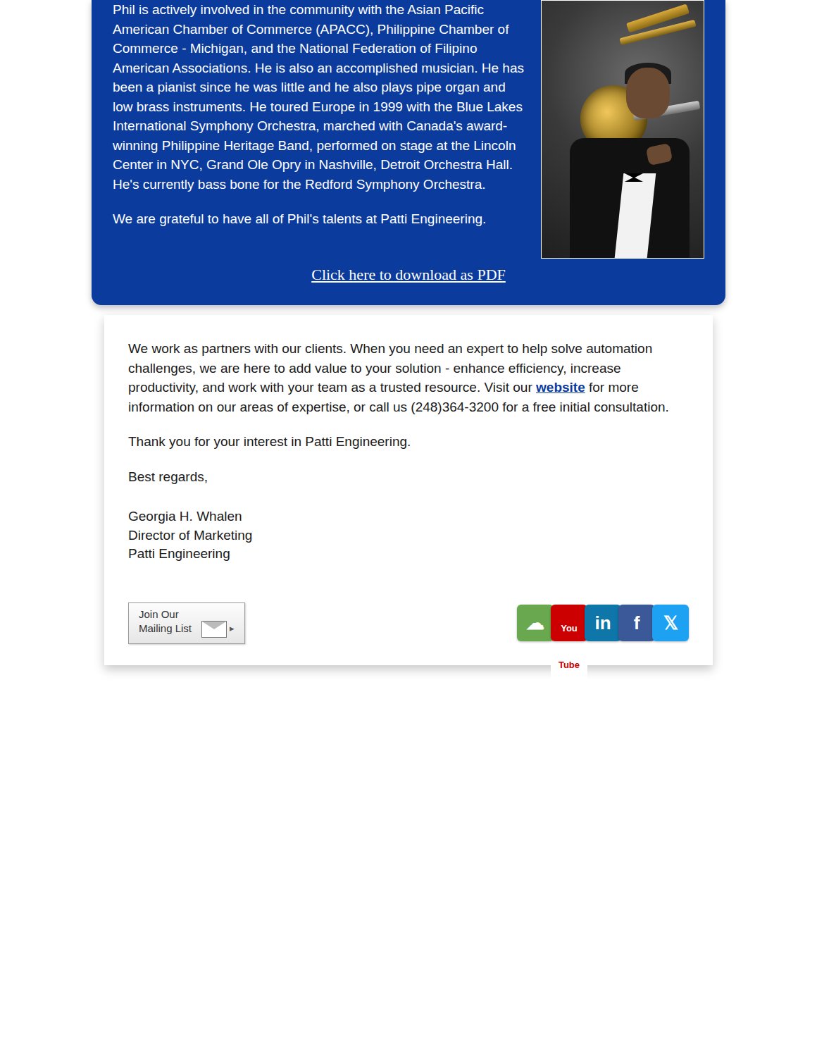Phil is actively involved in the community with the Asian Pacific American Chamber of Commerce (APACC), Philippine Chamber of Commerce - Michigan, and the National Federation of Filipino American Associations. He is also an accomplished musician. He has been a pianist since he was little and he also plays pipe organ and low brass instruments. He toured Europe in 1999 with the Blue Lakes International Symphony Orchestra, marched with Canada's award-winning Philippine Heritage Band, performed on stage at the Lincoln Center in NYC, Grand Ole Opry in Nashville, Detroit Orchestra Hall. He's currently bass bone for the Redford Symphony Orchestra.
We are grateful to have all of Phil's talents at Patti Engineering.
Click here to download as PDF
We work as partners with our clients. When you need an expert to help solve automation challenges, we are here to add value to your solution - enhance efficiency, increase productivity, and work with your team as a trusted resource. Visit our website for more information on our areas of expertise, or call us (248)364-3200 for a free initial consultation.
Thank you for your interest in Patti Engineering.
Best regards,
Georgia H. Whalen
Director of Marketing
Patti Engineering
Join Our
Mailing List ▸
☁ You Tube in f 𝕏